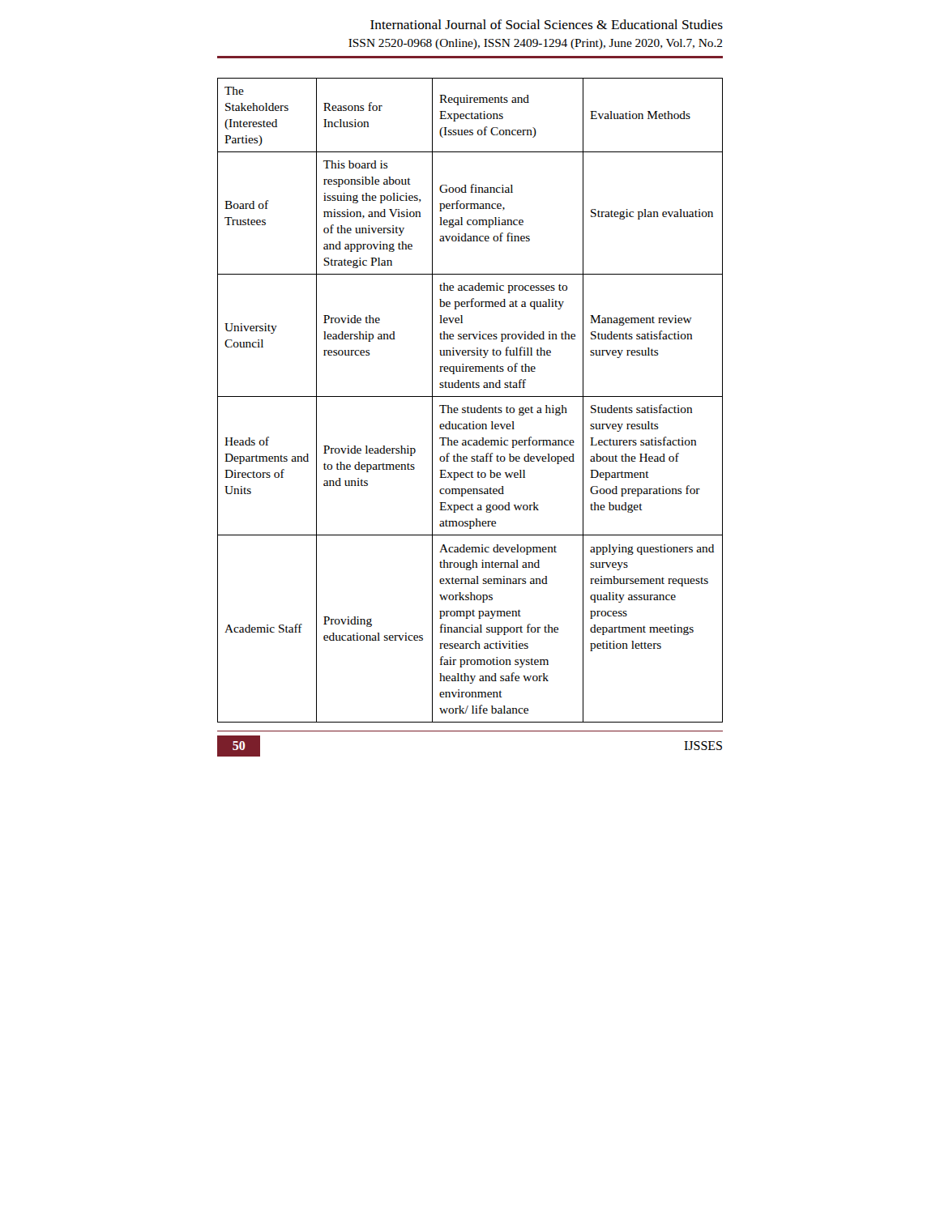International Journal of Social Sciences & Educational Studies
ISSN 2520-0968 (Online), ISSN 2409-1294 (Print), June 2020, Vol.7, No.2
| The Stakeholders (Interested Parties) | Reasons for Inclusion | Requirements and Expectations (Issues of Concern) | Evaluation Methods |
| --- | --- | --- | --- |
| Board of Trustees | This board is responsible about issuing the policies, mission, and Vision of the university and approving the Strategic Plan | Good financial performance, legal compliance avoidance of fines | Strategic plan evaluation |
| University Council | Provide the leadership and resources | the academic processes to be performed at a quality level the services provided in the university to fulfill the requirements of the students and staff | Management review Students satisfaction survey results |
| Heads of Departments and Directors of Units | Provide leadership to the departments and units | The students to get a high education level The academic performance of the staff to be developed Expect to be well compensated Expect a good work atmosphere | Students satisfaction survey results Lecturers satisfaction about the Head of Department Good preparations for the budget |
| Academic Staff | Providing educational services | Academic development through internal and external seminars and workshops prompt payment financial support for the research activities fair promotion system healthy and safe work environment work/ life balance | applying questioners and surveys reimbursement requests quality assurance process department meetings petition letters |
50 IJSSES